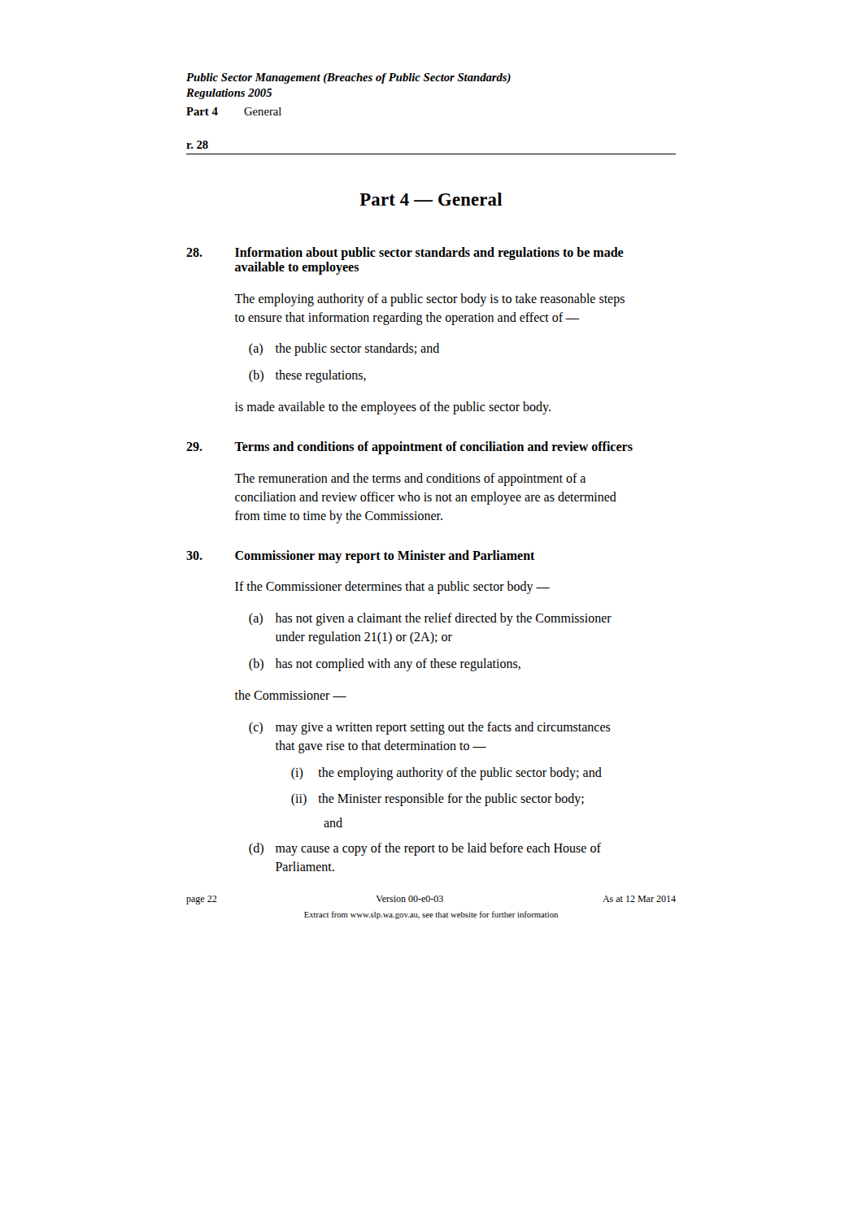Public Sector Management (Breaches of Public Sector Standards) Regulations 2005
Part 4 General
r. 28
Part 4 — General
28. Information about public sector standards and regulations to be made available to employees
The employing authority of a public sector body is to take reasonable steps to ensure that information regarding the operation and effect of —
(a) the public sector standards; and
(b) these regulations,
is made available to the employees of the public sector body.
29. Terms and conditions of appointment of conciliation and review officers
The remuneration and the terms and conditions of appointment of a conciliation and review officer who is not an employee are as determined from time to time by the Commissioner.
30. Commissioner may report to Minister and Parliament
If the Commissioner determines that a public sector body —
(a) has not given a claimant the relief directed by the Commissioner under regulation 21(1) or (2A); or
(b) has not complied with any of these regulations,
the Commissioner —
(c) may give a written report setting out the facts and circumstances that gave rise to that determination to —
(i) the employing authority of the public sector body; and
(ii) the Minister responsible for the public sector body;
and
(d) may cause a copy of the report to be laid before each House of Parliament.
page 22 Version 00-e0-03 As at 12 Mar 2014
Extract from www.slp.wa.gov.au, see that website for further information